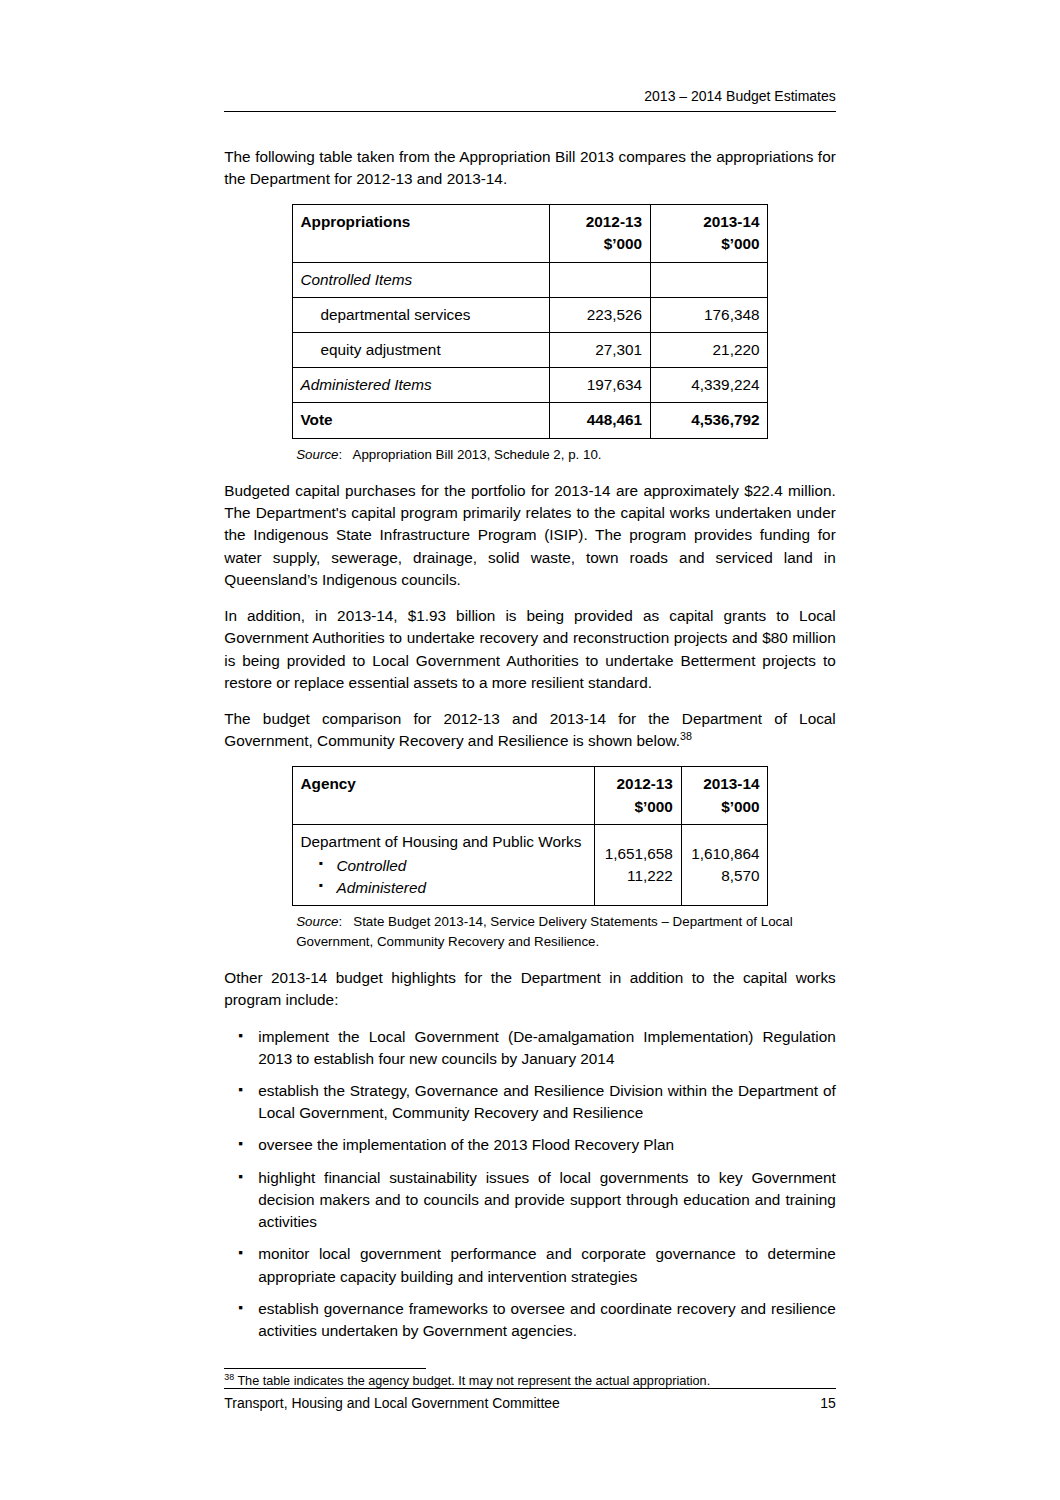2013 – 2014 Budget Estimates
The following table taken from the Appropriation Bill 2013 compares the appropriations for the Department for 2012-13 and 2013-14.
| Appropriations | 2012-13 $’000 | 2013-14 $’000 |
| --- | --- | --- |
| Controlled Items | | |
| departmental services | 223,526 | 176,348 |
| equity adjustment | 27,301 | 21,220 |
| Administered Items | 197,634 | 4,339,224 |
| Vote | 448,461 | 4,536,792 |
Source: Appropriation Bill 2013, Schedule 2, p. 10.
Budgeted capital purchases for the portfolio for 2013-14 are approximately $22.4 million. The Department's capital program primarily relates to the capital works undertaken under the Indigenous State Infrastructure Program (ISIP). The program provides funding for water supply, sewerage, drainage, solid waste, town roads and serviced land in Queensland’s Indigenous councils.
In addition, in 2013-14, $1.93 billion is being provided as capital grants to Local Government Authorities to undertake recovery and reconstruction projects and $80 million is being provided to Local Government Authorities to undertake Betterment projects to restore or replace essential assets to a more resilient standard.
The budget comparison for 2012-13 and 2013-14 for the Department of Local Government, Community Recovery and Resilience is shown below.38
| Agency | 2012-13 $’000 | 2013-14 $’000 |
| --- | --- | --- |
| Department of Housing and Public Works Controlled Administered | 1,651,658 11,222 | 1,610,864 8,570 |
Source: State Budget 2013-14, Service Delivery Statements – Department of Local Government, Community Recovery and Resilience.
Other 2013-14 budget highlights for the Department in addition to the capital works program include:
implement the Local Government (De-amalgamation Implementation) Regulation 2013 to establish four new councils by January 2014
establish the Strategy, Governance and Resilience Division within the Department of Local Government, Community Recovery and Resilience
oversee the implementation of the 2013 Flood Recovery Plan
highlight financial sustainability issues of local governments to key Government decision makers and to councils and provide support through education and training activities
monitor local government performance and corporate governance to determine appropriate capacity building and intervention strategies
establish governance frameworks to oversee and coordinate recovery and resilience activities undertaken by Government agencies.
38 The table indicates the agency budget. It may not represent the actual appropriation.
Transport, Housing and Local Government Committee 15